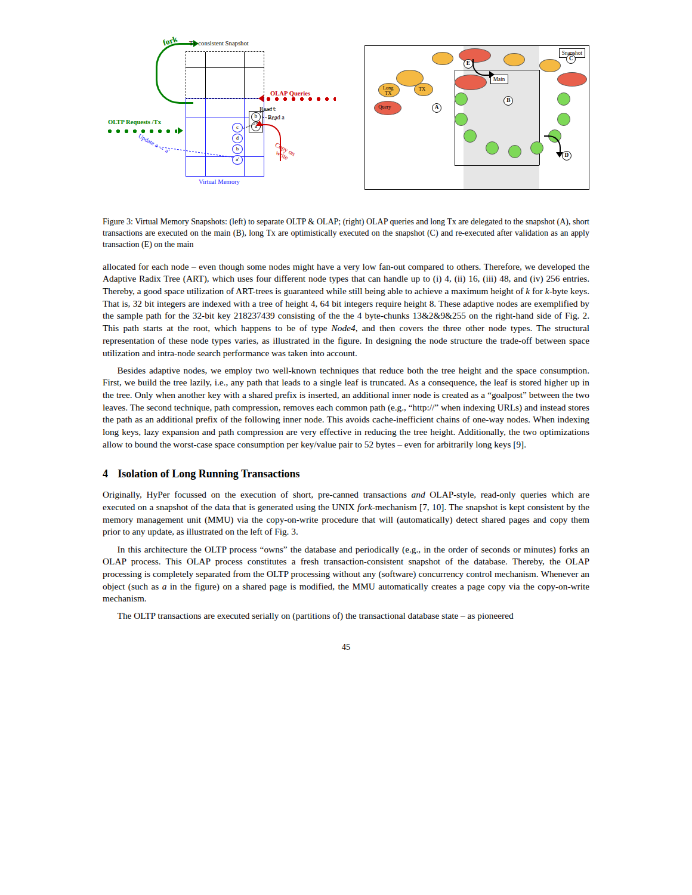fork
Tx-consistent Snapshot
Virtual Memory
OLTP Requests /Tx
Update a → a'
OLAP Queries
Read c
Read a
b a
c
d
b
a'
Copy on
write
Snapshot
Main
Long
TX
TX
Query
A
B
C
D
E
Figure 3: Virtual Memory Snapshots: (left) to separate OLTP & OLAP; (right) OLAP queries and long Tx are delegated to the snapshot (A), short transactions are executed on the main (B), long Tx are optimistically executed on the snapshot (C) and re-executed after validation as an apply transaction (E) on the main
allocated for each node – even though some nodes might have a very low fan-out compared to others. Therefore, we developed the Adaptive Radix Tree (ART), which uses four different node types that can handle up to (i) 4, (ii) 16, (iii) 48, and (iv) 256 entries. Thereby, a good space utilization of ART-trees is guaranteed while still being able to achieve a maximum height of k for k-byte keys. That is, 32 bit integers are indexed with a tree of height 4, 64 bit integers require height 8. These adaptive nodes are exemplified by the sample path for the 32-bit key 218237439 consisting of the the 4 byte-chunks 13&2&9&255 on the right-hand side of Fig. 2. This path starts at the root, which happens to be of type Node4, and then covers the three other node types. The structural representation of these node types varies, as illustrated in the figure. In designing the node structure the trade-off between space utilization and intra-node search performance was taken into account.
Besides adaptive nodes, we employ two well-known techniques that reduce both the tree height and the space consumption. First, we build the tree lazily, i.e., any path that leads to a single leaf is truncated. As a consequence, the leaf is stored higher up in the tree. Only when another key with a shared prefix is inserted, an additional inner node is created as a “goalpost” between the two leaves. The second technique, path compression, removes each common path (e.g., “http://” when indexing URLs) and instead stores the path as an additional prefix of the following inner node. This avoids cache-inefficient chains of one-way nodes. When indexing long keys, lazy expansion and path compression are very effective in reducing the tree height. Additionally, the two optimizations allow to bound the worst-case space consumption per key/value pair to 52 bytes – even for arbitrarily long keys [9].
4 Isolation of Long Running Transactions
Originally, HyPer focussed on the execution of short, pre-canned transactions and OLAP-style, read-only queries which are executed on a snapshot of the data that is generated using the UNIX fork-mechanism [7, 10]. The snapshot is kept consistent by the memory management unit (MMU) via the copy-on-write procedure that will (automatically) detect shared pages and copy them prior to any update, as illustrated on the left of Fig. 3.
In this architecture the OLTP process “owns” the database and periodically (e.g., in the order of seconds or minutes) forks an OLAP process. This OLAP process constitutes a fresh transaction-consistent snapshot of the database. Thereby, the OLAP processing is completely separated from the OLTP processing without any (software) concurrency control mechanism. Whenever an object (such as a in the figure) on a shared page is modified, the MMU automatically creates a page copy via the copy-on-write mechanism.
The OLTP transactions are executed serially on (partitions of) the transactional database state – as pioneered
45